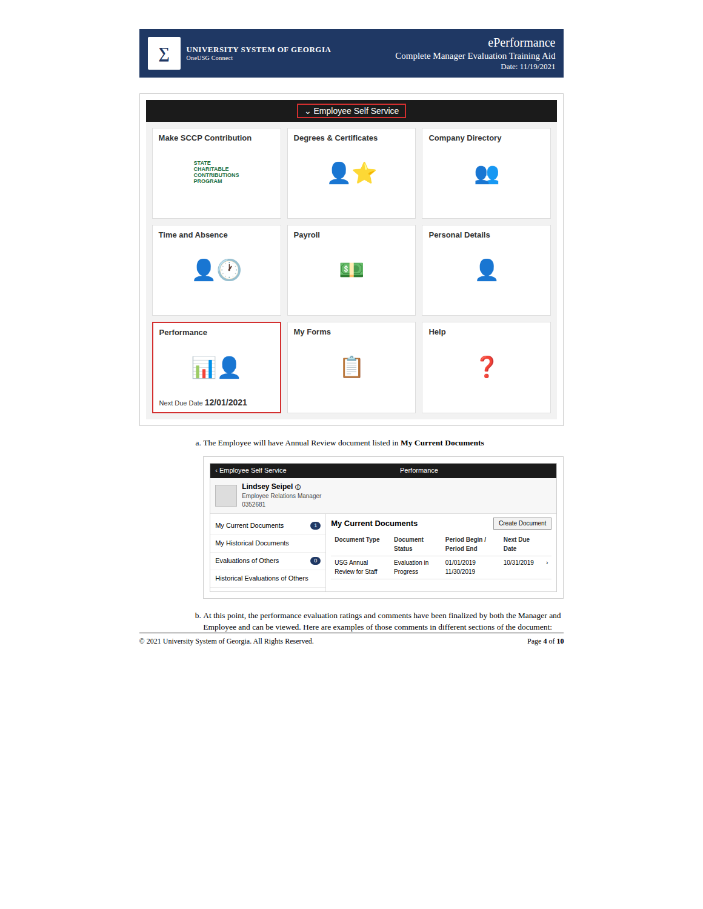∑
University System of Georgia
OneUSG Connect
ePerformance
Complete Manager Evaluation Training Aid
Date: 11/19/2021
⌄ Employee Self Service
Make SCCP Contribution
STATE
CHARITABLE
CONTRIBUTIONS
PROGRAM
Degrees & Certificates
👤⭐
Company Directory
👥
Time and Absence
👤🕐
Payroll
💵
Personal Details
👤
Performance
📊👤
Next Due Date 12/01/2021
My Forms
📋
Help
❓
The Employee will have Annual Review document listed in My Current Documents
‹ Employee Self Service Performance
Lindsey Seipel ⓘ
Employee Relations Manager
0352681
My Current Documents 1
My Historical Documents
Evaluations of Others 0
Historical Evaluations of Others
My Current Documents
Create Document
| Document Type | Document Status | Period Begin / Period End | Next Due Date | |
| --- | --- | --- | --- | --- |
| USG Annual Review for Staff | Evaluation in Progress | 01/01/2019 11/30/2019 | 10/31/2019 | › |
At this point, the performance evaluation ratings and comments have been finalized by both the Manager and Employee and can be viewed. Here are examples of those comments in different sections of the document:
© 2021 University System of Georgia. All Rights Reserved.
Page 4 of 10